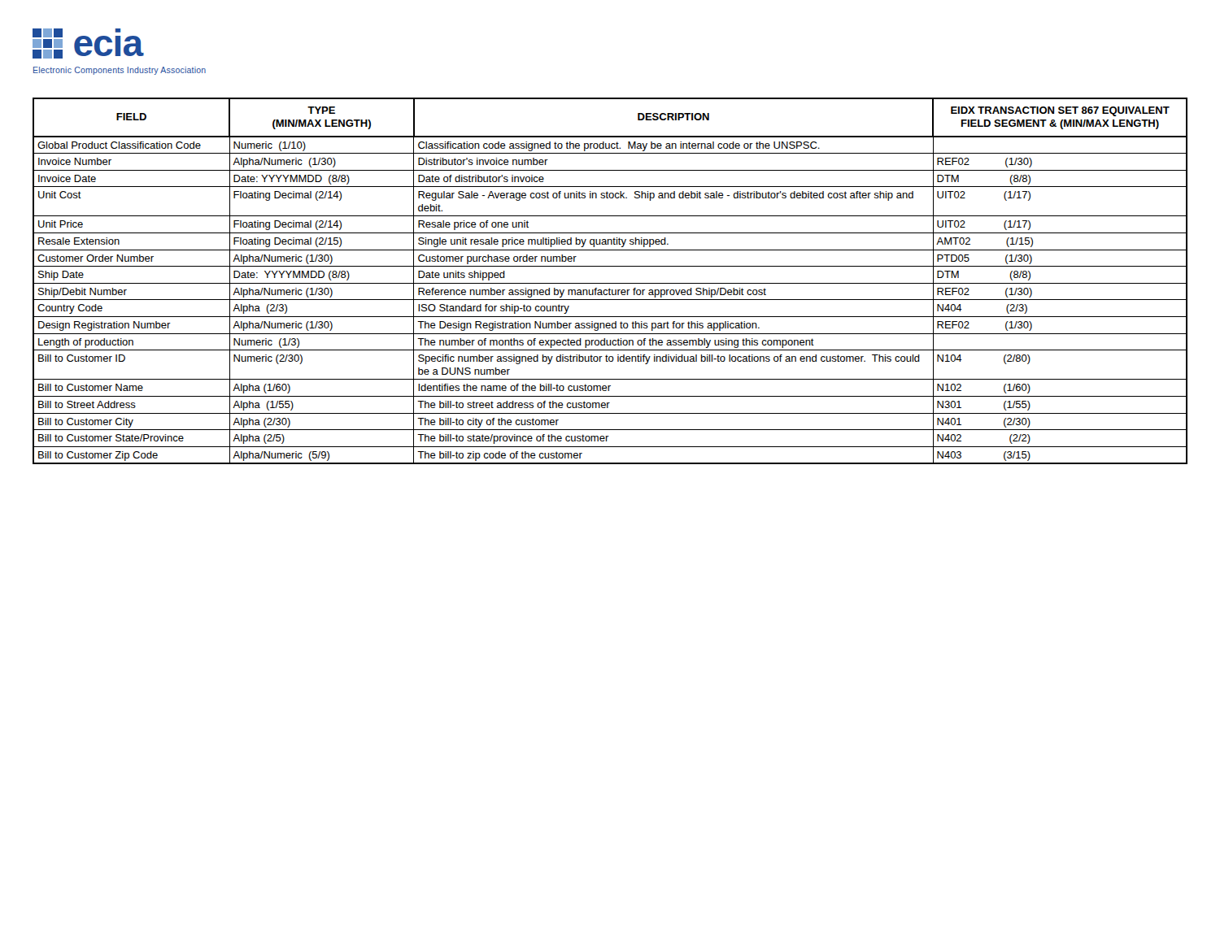ecia
Electronic Components Industry Association
| FIELD | TYPE (MIN/MAX LENGTH) | DESCRIPTION | EIDX TRANSACTION SET 867 EQUIVALENT FIELD SEGMENT & (MIN/MAX LENGTH) |
| --- | --- | --- | --- |
| Global Product Classification Code | Numeric (1/10) | Classification code assigned to the product. May be an internal code or the UNSPSC. | |
| Invoice Number | Alpha/Numeric (1/30) | Distributor's invoice number | REF02 (1/30) |
| Invoice Date | Date: YYYYMMDD (8/8) | Date of distributor's invoice | DTM (8/8) |
| Unit Cost | Floating Decimal (2/14) | Regular Sale - Average cost of units in stock. Ship and debit sale - distributor's debited cost after ship and debit. | UIT02 (1/17) |
| Unit Price | Floating Decimal (2/14) | Resale price of one unit | UIT02 (1/17) |
| Resale Extension | Floating Decimal (2/15) | Single unit resale price multiplied by quantity shipped. | AMT02 (1/15) |
| Customer Order Number | Alpha/Numeric (1/30) | Customer purchase order number | PTD05 (1/30) |
| Ship Date | Date: YYYYMMDD (8/8) | Date units shipped | DTM (8/8) |
| Ship/Debit Number | Alpha/Numeric (1/30) | Reference number assigned by manufacturer for approved Ship/Debit cost | REF02 (1/30) |
| Country Code | Alpha (2/3) | ISO Standard for ship-to country | N404 (2/3) |
| Design Registration Number | Alpha/Numeric (1/30) | The Design Registration Number assigned to this part for this application. | REF02 (1/30) |
| Length of production | Numeric (1/3) | The number of months of expected production of the assembly using this component | |
| Bill to Customer ID | Numeric (2/30) | Specific number assigned by distributor to identify individual bill-to locations of an end customer. This could be a DUNS number | N104 (2/80) |
| Bill to Customer Name | Alpha (1/60) | Identifies the name of the bill-to customer | N102 (1/60) |
| Bill to Street Address | Alpha (1/55) | The bill-to street address of the customer | N301 (1/55) |
| Bill to Customer City | Alpha (2/30) | The bill-to city of the customer | N401 (2/30) |
| Bill to Customer State/Province | Alpha (2/5) | The bill-to state/province of the customer | N402 (2/2) |
| Bill to Customer Zip Code | Alpha/Numeric (5/9) | The bill-to zip code of the customer | N403 (3/15) |